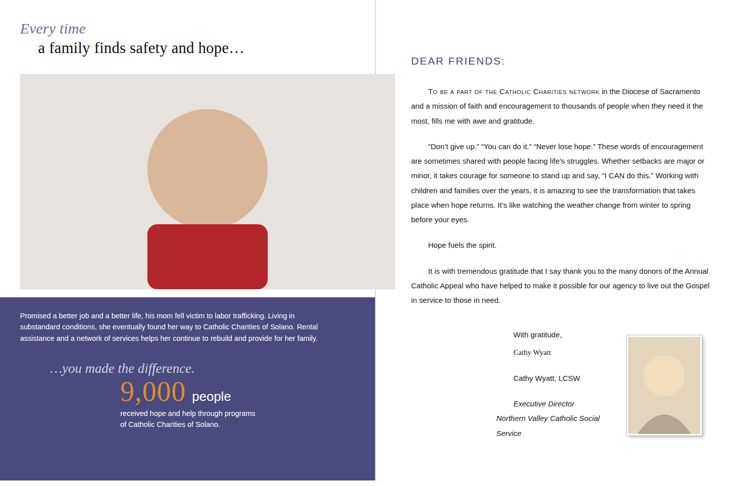Every time
a family finds safety and hope…
Promised a better job and a better life, his mom fell victim to labor trafficking. Living in substandard conditions, she eventually found her way to Catholic Charities of Solano. Rental assistance and a network of services helps her continue to rebuild and provide for her family.
…you made the difference.
9,000 people
received hope and help through programs
of Catholic Charities of Solano.
DEAR FRIENDS:
To be a part of the Catholic Charities network in the Diocese of Sacramento and a mission of faith and encouragement to thousands of people when they need it the most, fills me with awe and gratitude.
“Don’t give up.” “You can do it.” “Never lose hope.” These words of encouragement are sometimes shared with people facing life’s struggles. Whether setbacks are major or minor, it takes courage for someone to stand up and say, “I CAN do this.” Working with children and families over the years, it is amazing to see the transformation that takes place when hope returns. It’s like watching the weather change from winter to spring before your eyes.
Hope fuels the spirit.
It is with tremendous gratitude that I say thank you to the many donors of the Annual Catholic Appeal who have helped to make it possible for our agency to live out the Gospel in service to those in need.
With gratitude,
Cathy Wyatt
Cathy Wyatt, LCSW
Executive Director
Northern Valley Catholic Social Service